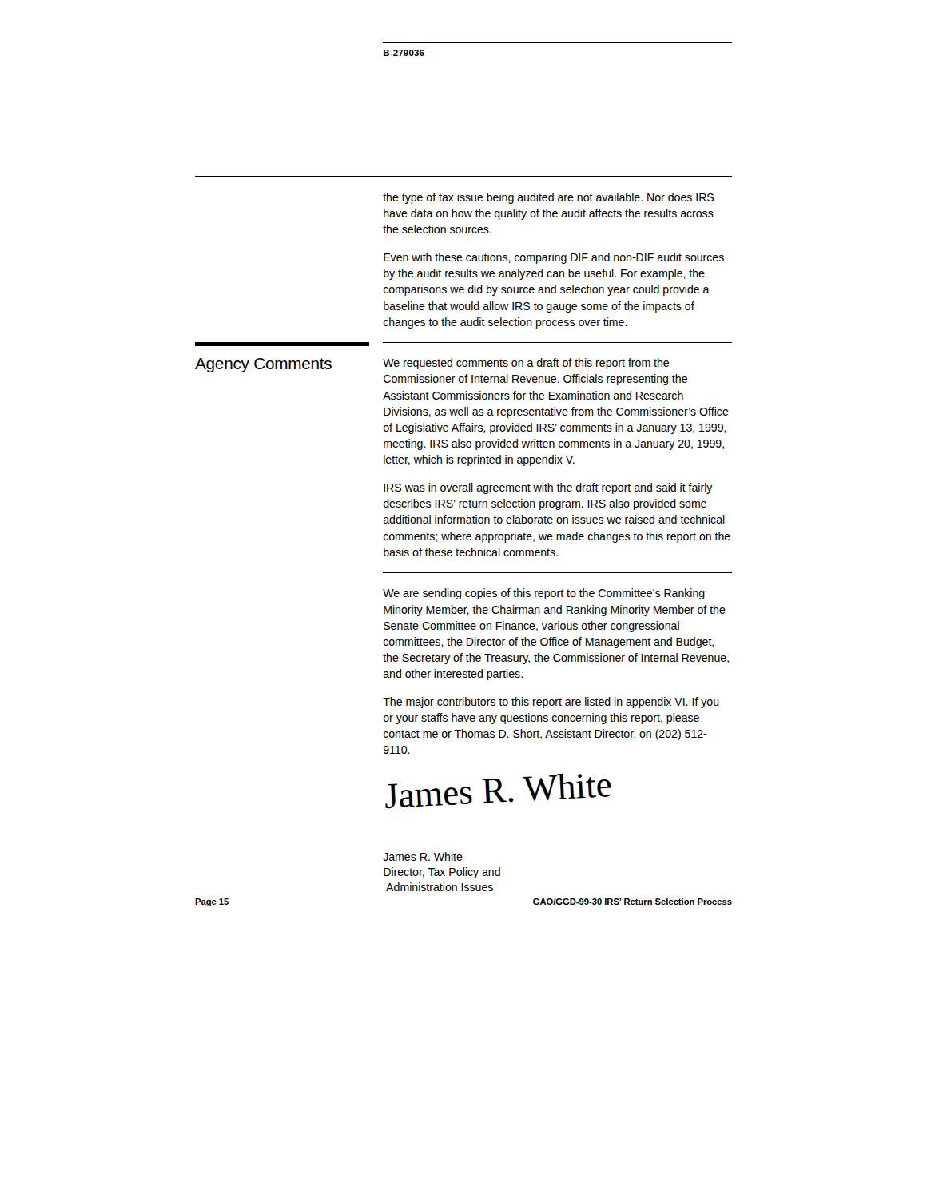B-279036
the type of tax issue being audited are not available. Nor does IRS have data on how the quality of the audit affects the results across the selection sources.
Even with these cautions, comparing DIF and non-DIF audit sources by the audit results we analyzed can be useful. For example, the comparisons we did by source and selection year could provide a baseline that would allow IRS to gauge some of the impacts of changes to the audit selection process over time.
Agency Comments
We requested comments on a draft of this report from the Commissioner of Internal Revenue. Officials representing the Assistant Commissioners for the Examination and Research Divisions, as well as a representative from the Commissioner’s Office of Legislative Affairs, provided IRS’ comments in a January 13, 1999, meeting. IRS also provided written comments in a January 20, 1999, letter, which is reprinted in appendix V.
IRS was in overall agreement with the draft report and said it fairly describes IRS’ return selection program. IRS also provided some additional information to elaborate on issues we raised and technical comments; where appropriate, we made changes to this report on the basis of these technical comments.
We are sending copies of this report to the Committee’s Ranking Minority Member, the Chairman and Ranking Minority Member of the Senate Committee on Finance, various other congressional committees, the Director of the Office of Management and Budget, the Secretary of the Treasury, the Commissioner of Internal Revenue, and other interested parties.
The major contributors to this report are listed in appendix VI. If you or your staffs have any questions concerning this report, please contact me or Thomas D. Short, Assistant Director, on (202) 512-9110.
James R. White
James R. White
Director, Tax Policy and
Administration Issues
Page 15
GAO/GGD-99-30 IRS’ Return Selection Process